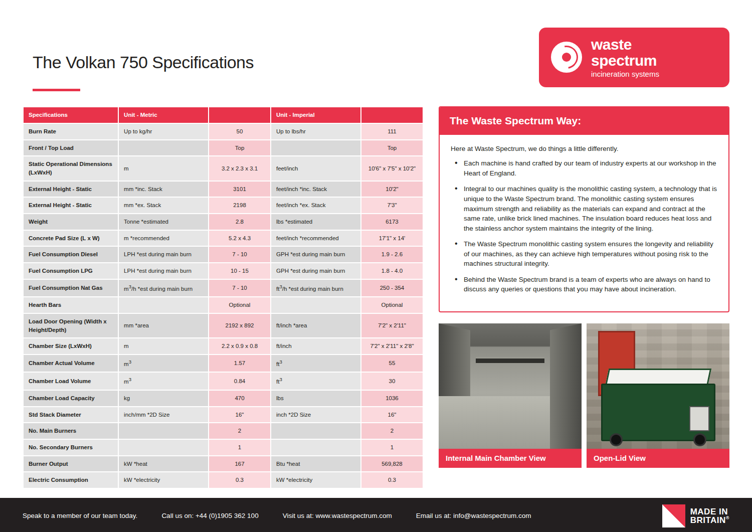The Volkan 750 Specifications
waste spectrum incineration systems
| Specifications | Unit - Metric | | Unit - Imperial | |
| --- | --- | --- | --- | --- |
| Burn Rate | Up to kg/hr | 50 | Up to lbs/hr | 111 |
| Front / Top Load | | Top | | Top |
| Static Operational Dimensions (LxWxH) | m | 3.2 x 2.3 x 3.1 | feet/inch | 10'6" x 7'5" x 10'2" |
| External Height - Static | mm *inc. Stack | 3101 | feet/inch *inc. Stack | 10'2" |
| External Height - Static | mm *ex. Stack | 2198 | feet/inch *ex. Stack | 7'3" |
| Weight | Tonne *estimated | 2.8 | lbs *estimated | 6173 |
| Concrete Pad Size (L x W) | m *recommended | 5.2 x 4.3 | feet/inch *recommended | 17'1" x 14' |
| Fuel Consumption Diesel | LPH *est during main burn | 7 - 10 | GPH *est during main burn | 1.9 - 2.6 |
| Fuel Consumption LPG | LPH *est during main burn | 10 - 15 | GPH *est during main burn | 1.8 - 4.0 |
| Fuel Consumption Nat Gas | m 3 /h *est during main burn | 7 - 10 | ft 3 /h *est during main burn | 250 - 354 |
| Hearth Bars | | Optional | | Optional |
| Load Door Opening (Width x Height/Depth) | mm *area | 2192 x 892 | ft/inch *area | 7'2" x 2'11" |
| Chamber Size (LxWxH) | m | 2.2 x 0.9 x 0.8 | ft/inch | 7'2" x 2'11" x 2'8" |
| Chamber Actual Volume | m 3 | 1.57 | ft 3 | 55 |
| Chamber Load Volume | m 3 | 0.84 | ft 3 | 30 |
| Chamber Load Capacity | kg | 470 | lbs | 1036 |
| Std Stack Diameter | inch/mm *2D Size | 16" | inch *2D Size | 16" |
| No. Main Burners | | 2 | | 2 |
| No. Secondary Burners | | 1 | | 1 |
| Burner Output | kW *heat | 167 | Btu *heat | 569,828 |
| Electric Consumption | kW *electricity | 0.3 | kW *electricity | 0.3 |
The Waste Spectrum Way:
Here at Waste Spectrum, we do things a little differently.
Each machine is hand crafted by our team of industry experts at our workshop in the Heart of England.
Integral to our machines quality is the monolithic casting system, a technology that is unique to the Waste Spectrum brand. The monolithic casting system ensures maximum strength and reliability as the materials can expand and contract at the same rate, unlike brick lined machines. The insulation board reduces heat loss and the stainless anchor system maintains the integrity of the lining.
The Waste Spectrum monolithic casting system ensures the longevity and reliability of our machines, as they can achieve high temperatures without posing risk to the machines structural integrity.
Behind the Waste Spectrum brand is a team of experts who are always on hand to discuss any queries or questions that you may have about incineration.
Internal Main Chamber View
Open-Lid View
Speak to a member of our team today. Call us on: +44 (0)1905 362 100 Visit us at: www.wastespectrum.com Email us at: info@wastespectrum.com
MADE IN BRITAIN®